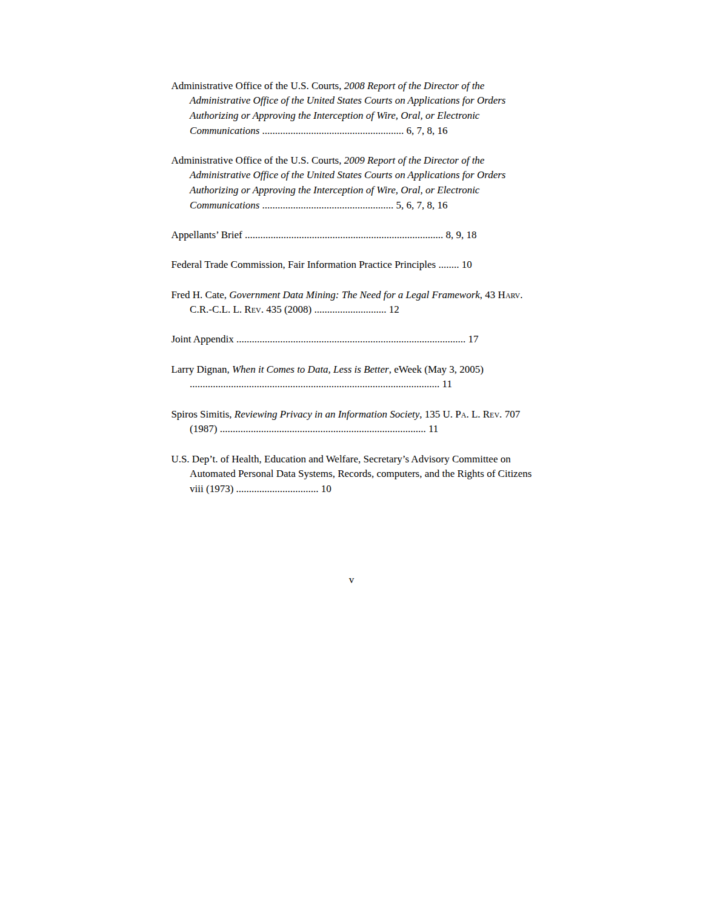Administrative Office of the U.S. Courts, 2008 Report of the Director of the Administrative Office of the United States Courts on Applications for Orders Authorizing or Approving the Interception of Wire, Oral, or Electronic Communications ....................................................... 6, 7, 8, 16
Administrative Office of the U.S. Courts, 2009 Report of the Director of the Administrative Office of the United States Courts on Applications for Orders Authorizing or Approving the Interception of Wire, Oral, or Electronic Communications ................................................... 5, 6, 7, 8, 16
Appellants’ Brief ............................................................................. 8, 9, 18
Federal Trade Commission, Fair Information Practice Principles ........ 10
Fred H. Cate, Government Data Mining: The Need for a Legal Framework, 43 Harv. C.R.-C.L. L. Rev. 435 (2008) ............................ 12
Joint Appendix ......................................................................................... 17
Larry Dignan, When it Comes to Data, Less is Better, eWeek (May 3, 2005) ................................................................................................. 11
Spiros Simitis, Reviewing Privacy in an Information Society, 135 U. Pa. L. Rev. 707 (1987) ................................................................................ 11
U.S. Dep’t. of Health, Education and Welfare, Secretary’s Advisory Committee on Automated Personal Data Systems, Records, computers, and the Rights of Citizens viii (1973) ................................ 10
v